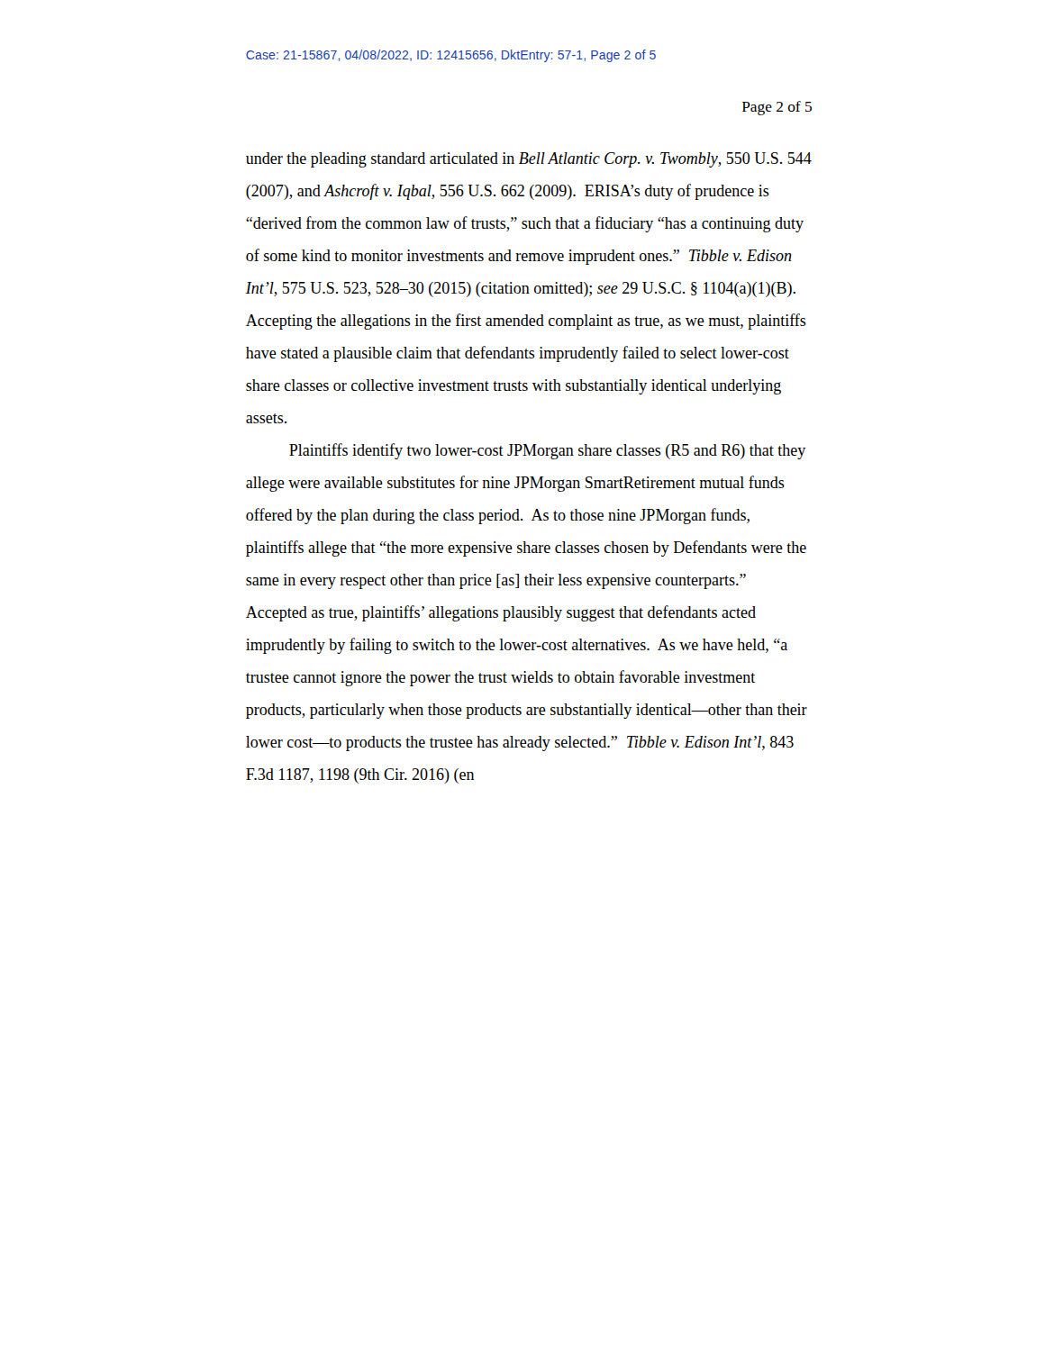Case: 21-15867, 04/08/2022, ID: 12415656, DktEntry: 57-1, Page 2 of 5
Page 2 of 5
under the pleading standard articulated in Bell Atlantic Corp. v. Twombly, 550 U.S. 544 (2007), and Ashcroft v. Iqbal, 556 U.S. 662 (2009). ERISA’s duty of prudence is “derived from the common law of trusts,” such that a fiduciary “has a continuing duty of some kind to monitor investments and remove imprudent ones.” Tibble v. Edison Int’l, 575 U.S. 523, 528–30 (2015) (citation omitted); see 29 U.S.C. § 1104(a)(1)(B). Accepting the allegations in the first amended complaint as true, as we must, plaintiffs have stated a plausible claim that defendants imprudently failed to select lower-cost share classes or collective investment trusts with substantially identical underlying assets.
Plaintiffs identify two lower-cost JPMorgan share classes (R5 and R6) that they allege were available substitutes for nine JPMorgan SmartRetirement mutual funds offered by the plan during the class period. As to those nine JPMorgan funds, plaintiffs allege that “the more expensive share classes chosen by Defendants were the same in every respect other than price [as] their less expensive counterparts.” Accepted as true, plaintiffs’ allegations plausibly suggest that defendants acted imprudently by failing to switch to the lower-cost alternatives. As we have held, “a trustee cannot ignore the power the trust wields to obtain favorable investment products, particularly when those products are substantially identical—other than their lower cost—to products the trustee has already selected.” Tibble v. Edison Int’l, 843 F.3d 1187, 1198 (9th Cir. 2016) (en